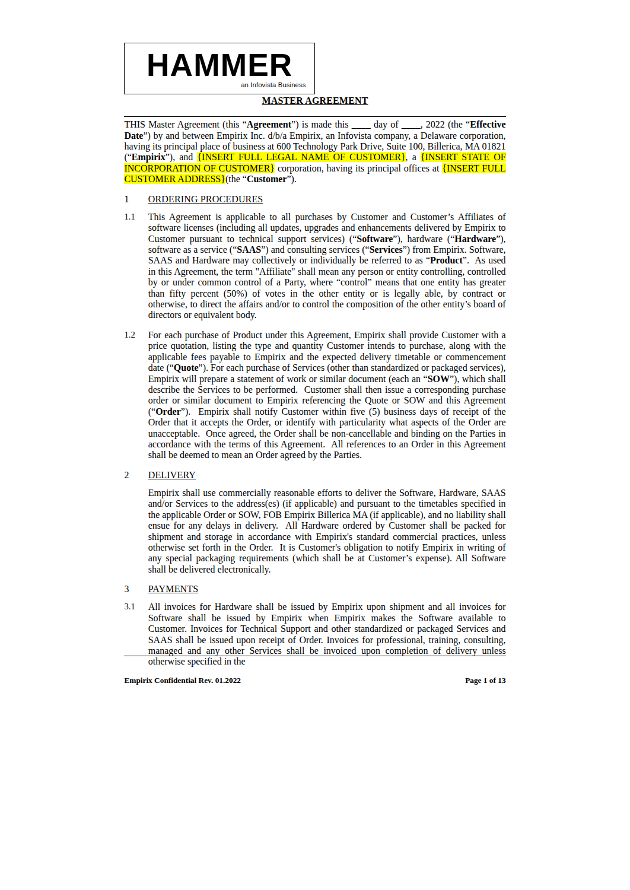HAMMER
an Infovista Business
MASTER AGREEMENT
THIS Master Agreement (this “Agreement”) is made this ____ day of ____, 2022 (the “Effective Date”) by and between Empirix Inc. d/b/a Empirix, an Infovista company, a Delaware corporation, having its principal place of business at 600 Technology Park Drive, Suite 100, Billerica, MA 01821 (“Empirix”), and {INSERT FULL LEGAL NAME OF CUSTOMER}, a {INSERT STATE OF INCORPORATION OF CUSTOMER} corporation, having its principal offices at {INSERT FULL CUSTOMER ADDRESS}(the “Customer”).
1 ORDERING PROCEDURES
1.1
This Agreement is applicable to all purchases by Customer and Customer’s Affiliates of software licenses (including all updates, upgrades and enhancements delivered by Empirix to Customer pursuant to technical support services) (“Software”), hardware (“Hardware”), software as a service (“SAAS”) and consulting services (“Services”) from Empirix. Software, SAAS and Hardware may collectively or individually be referred to as “Product”. As used in this Agreement, the term "Affiliate" shall mean any person or entity controlling, controlled by or under common control of a Party, where “control” means that one entity has greater than fifty percent (50%) of votes in the other entity or is legally able, by contract or otherwise, to direct the affairs and/or to control the composition of the other entity’s board of directors or equivalent body.
1.2
For each purchase of Product under this Agreement, Empirix shall provide Customer with a price quotation, listing the type and quantity Customer intends to purchase, along with the applicable fees payable to Empirix and the expected delivery timetable or commencement date (“Quote”). For each purchase of Services (other than standardized or packaged services), Empirix will prepare a statement of work or similar document (each an “SOW”), which shall describe the Services to be performed. Customer shall then issue a corresponding purchase order or similar document to Empirix referencing the Quote or SOW and this Agreement (“Order”). Empirix shall notify Customer within five (5) business days of receipt of the Order that it accepts the Order, or identify with particularity what aspects of the Order are unacceptable. Once agreed, the Order shall be non-cancellable and binding on the Parties in accordance with the terms of this Agreement. All references to an Order in this Agreement shall be deemed to mean an Order agreed by the Parties.
2 DELIVERY
Empirix shall use commercially reasonable efforts to deliver the Software, Hardware, SAAS and/or Services to the address(es) (if applicable) and pursuant to the timetables specified in the applicable Order or SOW, FOB Empirix Billerica MA (if applicable), and no liability shall ensue for any delays in delivery. All Hardware ordered by Customer shall be packed for shipment and storage in accordance with Empirix's standard commercial practices, unless otherwise set forth in the Order. It is Customer's obligation to notify Empirix in writing of any special packaging requirements (which shall be at Customer’s expense). All Software shall be delivered electronically.
3 PAYMENTS
3.1
All invoices for Hardware shall be issued by Empirix upon shipment and all invoices for Software shall be issued by Empirix when Empirix makes the Software available to Customer. Invoices for Technical Support and other standardized or packaged Services and SAAS shall be issued upon receipt of Order. Invoices for professional, training, consulting, managed and any other Services shall be invoiced upon completion of delivery unless otherwise specified in the
Empirix Confidential Rev. 01.2022 Page 1 of 13